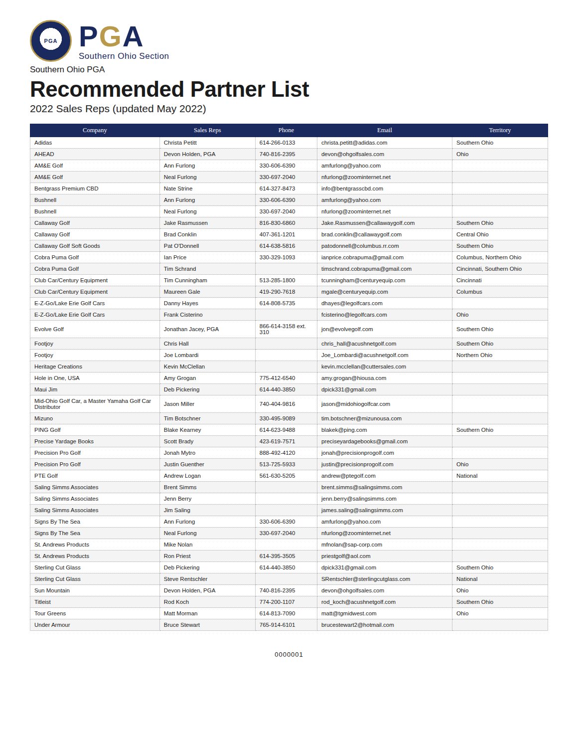PGA
Southern Ohio Section
Southern Ohio PGA
Recommended Partner List
2022 Sales Reps (updated May 2022)
| Company | Sales Reps | Phone | Email | Territory |
| --- | --- | --- | --- | --- |
| Adidas | Christa Petitt | 614-266-0133 | christa.petitt@adidas.com | Southern Ohio |
| AHEAD | Devon Holden, PGA | 740-816-2395 | devon@ohgolfsales.com | Ohio |
| AM&E Golf | Ann Furlong | 330-606-6390 | amfurlong@yahoo.com | |
| AM&E Golf | Neal Furlong | 330-697-2040 | nfurlong@zoominternet.net | |
| Bentgrass Premium CBD | Nate Strine | 614-327-8473 | info@bentgrasscbd.com | |
| Bushnell | Ann Furlong | 330-606-6390 | amfurlong@yahoo.com | |
| Bushnell | Neal Furlong | 330-697-2040 | nfurlong@zoominternet.net | |
| Callaway Golf | Jake Rasmussen | 816-830-6860 | Jake.Rasmussen@callawaygolf.com | Southern Ohio |
| Callaway Golf | Brad Conklin | 407-361-1201 | brad.conklin@callawaygolf.com | Central Ohio |
| Callaway Golf Soft Goods | Pat O'Donnell | 614-638-5816 | patodonnell@columbus.rr.com | Southern Ohio |
| Cobra Puma Golf | Ian Price | 330-329-1093 | ianprice.cobrapuma@gmail.com | Columbus, Northern Ohio |
| Cobra Puma Golf | Tim Schrand | | timschrand.cobrapuma@gmail.com | Cincinnati, Southern Ohio |
| Club Car/Century Equipment | Tim Cunningham | 513-285-1800 | tcunningham@centuryequip.com | Cincinnati |
| Club Car/Century Equipment | Maureen Gale | 419-290-7618 | mgale@centuryequip.com | Columbus |
| E-Z-Go/Lake Erie Golf Cars | Danny Hayes | 614-808-5735 | dhayes@legolfcars.com | |
| E-Z-Go/Lake Erie Golf Cars | Frank Cisterino | | fcisterino@legolfcars.com | Ohio |
| Evolve Golf | Jonathan Jacey, PGA | 866-614-3158 ext. 310 | jon@evolvegolf.com | Southern Ohio |
| Footjoy | Chris Hall | | chris_hall@acushnetgolf.com | Southern Ohio |
| Footjoy | Joe Lombardi | | Joe_Lombardi@acushnetgolf.com | Northern Ohio |
| Heritage Creations | Kevin McClellan | | kevin.mcclellan@cuttersales.com | |
| Hole in One, USA | Amy Grogan | 775-412-6540 | amy.grogan@hiousa.com | |
| Maui Jim | Deb Pickering | 614-440-3850 | dpick331@gmail.com | |
| Mid-Ohio Golf Car, a Master Yamaha Golf Car Distributor | Jason Miller | 740-404-9816 | jason@midohiogolfcar.com | |
| Mizuno | Tim Botschner | 330-495-9089 | tim.botschner@mizunousa.com | |
| PING Golf | Blake Kearney | 614-623-9488 | blakek@ping.com | Southern Ohio |
| Precise Yardage Books | Scott Brady | 423-619-7571 | preciseyardagebooks@gmail.com | |
| Precision Pro Golf | Jonah Mytro | 888-492-4120 | jonah@precisionprogolf.com | |
| Precision Pro Golf | Justin Guenther | 513-725-5933 | justin@precisionprogolf.com | Ohio |
| PTE Golf | Andrew Logan | 561-630-5205 | andrew@ptegolf.com | National |
| Saling Simms Associates | Brent Simms | | brent.simms@salingsimms.com | |
| Saling Simms Associates | Jenn Berry | | jenn.berry@salingsimms.com | |
| Saling Simms Associates | Jim Saling | | james.saling@salingsimms.com | |
| Signs By The Sea | Ann Furlong | 330-606-6390 | amfurlong@yahoo.com | |
| Signs By The Sea | Neal Furlong | 330-697-2040 | nfurlong@zoominternet.net | |
| St. Andrews Products | Mike Nolan | | mfnolan@sap-corp.com | |
| St. Andrews Products | Ron Priest | 614-395-3505 | priestgolf@aol.com | |
| Sterling Cut Glass | Deb Pickering | 614-440-3850 | dpick331@gmail.com | Southern Ohio |
| Sterling Cut Glass | Steve Rentschler | | SRentschler@sterlingcutglass.com | National |
| Sun Mountain | Devon Holden, PGA | 740-816-2395 | devon@ohgolfsales.com | Ohio |
| Titleist | Rod Koch | 774-200-1107 | rod_koch@acushnetgolf.com | Southern Ohio |
| Tour Greens | Matt Morman | 614-813-7090 | matt@tgmidwest.com | Ohio |
| Under Armour | Bruce Stewart | 765-914-6101 | brucestewart2@hotmail.com | |
0000001